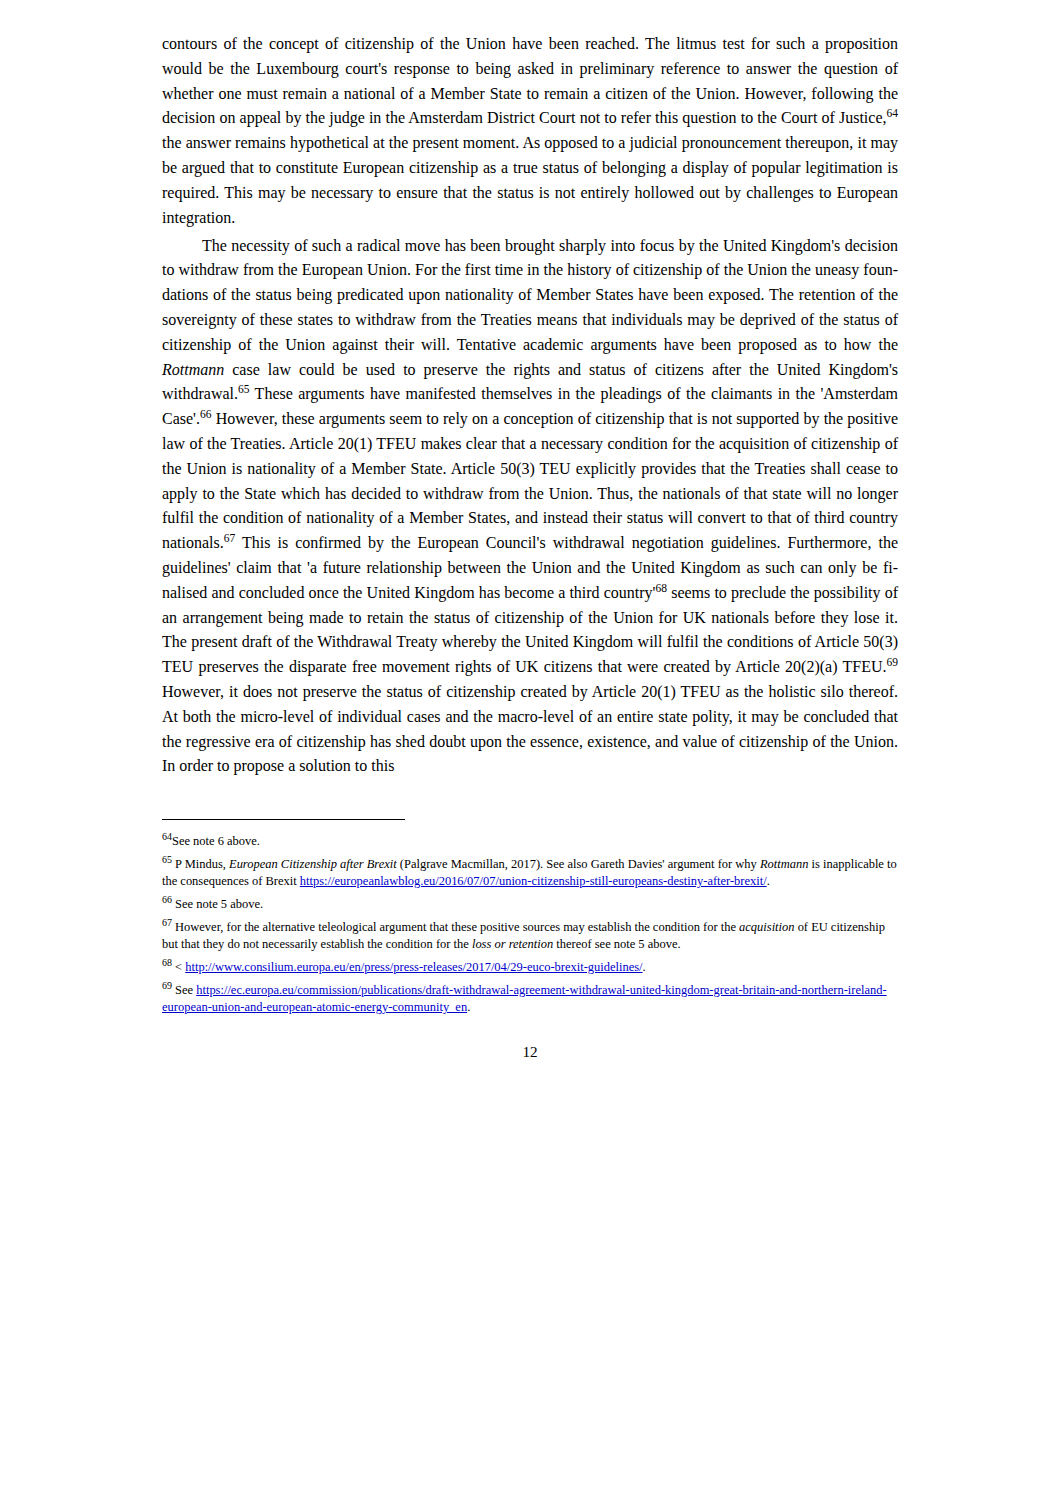contours of the concept of citizenship of the Union have been reached. The litmus test for such a proposition would be the Luxembourg court's response to being asked in preliminary reference to answer the question of whether one must remain a national of a Member State to remain a citizen of the Union. However, following the decision on appeal by the judge in the Amsterdam District Court not to refer this question to the Court of Justice,64 the answer remains hypothetical at the present moment. As opposed to a judicial pronouncement thereupon, it may be argued that to constitute European citizenship as a true status of belonging a display of popular legitimation is required. This may be necessary to ensure that the status is not entirely hollowed out by challenges to European integration.
The necessity of such a radical move has been brought sharply into focus by the United Kingdom's decision to withdraw from the European Union. For the first time in the history of citizenship of the Union the uneasy foundations of the status being predicated upon nationality of Member States have been exposed. The retention of the sovereignty of these states to withdraw from the Treaties means that individuals may be deprived of the status of citizenship of the Union against their will. Tentative academic arguments have been proposed as to how the Rottmann case law could be used to preserve the rights and status of citizens after the United Kingdom's withdrawal.65 These arguments have manifested themselves in the pleadings of the claimants in the 'Amsterdam Case'.66 However, these arguments seem to rely on a conception of citizenship that is not supported by the positive law of the Treaties. Article 20(1) TFEU makes clear that a necessary condition for the acquisition of citizenship of the Union is nationality of a Member State. Article 50(3) TEU explicitly provides that the Treaties shall cease to apply to the State which has decided to withdraw from the Union. Thus, the nationals of that state will no longer fulfil the condition of nationality of a Member States, and instead their status will convert to that of third country nationals.67 This is confirmed by the European Council's withdrawal negotiation guidelines. Furthermore, the guidelines' claim that 'a future relationship between the Union and the United Kingdom as such can only be finalised and concluded once the United Kingdom has become a third country'68 seems to preclude the possibility of an arrangement being made to retain the status of citizenship of the Union for UK nationals before they lose it. The present draft of the Withdrawal Treaty whereby the United Kingdom will fulfil the conditions of Article 50(3) TEU preserves the disparate free movement rights of UK citizens that were created by Article 20(2)(a) TFEU.69 However, it does not preserve the status of citizenship created by Article 20(1) TFEU as the holistic silo thereof. At both the micro-level of individual cases and the macro-level of an entire state polity, it may be concluded that the regressive era of citizenship has shed doubt upon the essence, existence, and value of citizenship of the Union. In order to propose a solution to this
64 See note 6 above.
65 P Mindus, European Citizenship after Brexit (Palgrave Macmillan, 2017). See also Gareth Davies' argument for why Rottmann is inapplicable to the consequences of Brexit https://europeanlawblog.eu/2016/07/07/union-citizenship-still-europeans-destiny-after-brexit/.
66 See note 5 above.
67 However, for the alternative teleological argument that these positive sources may establish the condition for the acquisition of EU citizenship but that they do not necessarily establish the condition for the loss or retention thereof see note 5 above.
68 < http://www.consilium.europa.eu/en/press/press-releases/2017/04/29-euco-brexit-guidelines/.
69 See https://ec.europa.eu/commission/publications/draft-withdrawal-agreement-withdrawal-united-kingdom-great-britain-and-northern-ireland-european-union-and-european-atomic-energy-community_en.
12